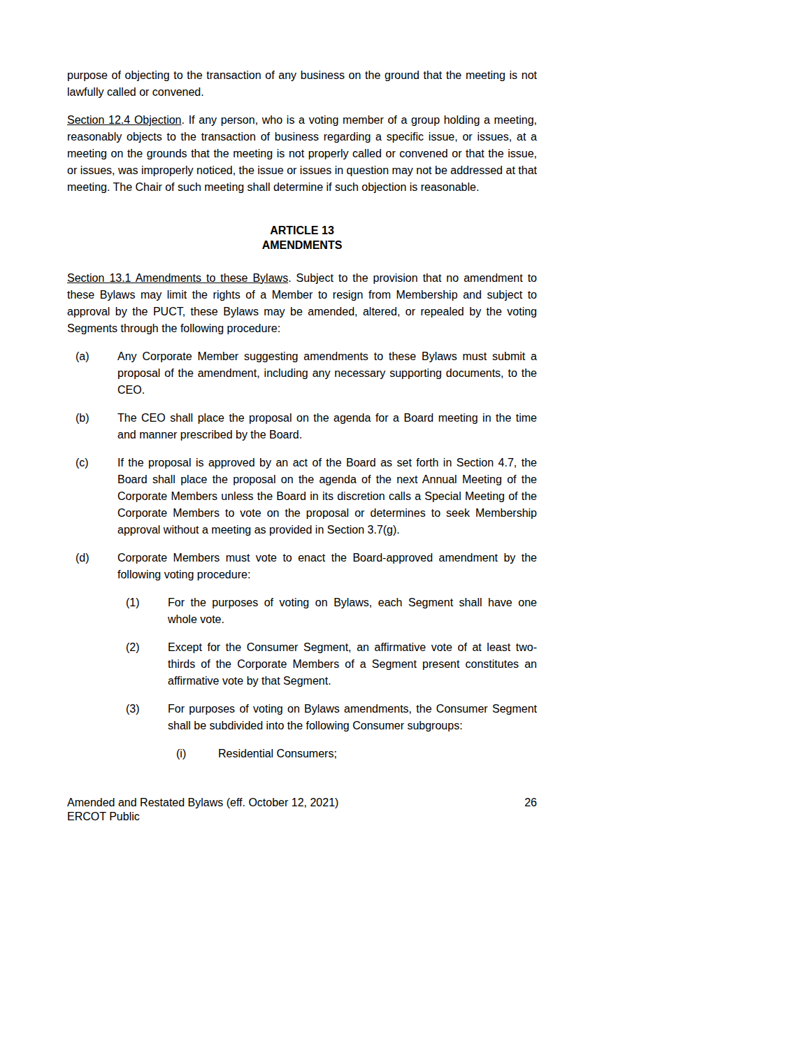purpose of objecting to the transaction of any business on the ground that the meeting is not lawfully called or convened.
Section 12.4 Objection. If any person, who is a voting member of a group holding a meeting, reasonably objects to the transaction of business regarding a specific issue, or issues, at a meeting on the grounds that the meeting is not properly called or convened or that the issue, or issues, was improperly noticed, the issue or issues in question may not be addressed at that meeting. The Chair of such meeting shall determine if such objection is reasonable.
ARTICLE 13
AMENDMENTS
Section 13.1 Amendments to these Bylaws. Subject to the provision that no amendment to these Bylaws may limit the rights of a Member to resign from Membership and subject to approval by the PUCT, these Bylaws may be amended, altered, or repealed by the voting Segments through the following procedure:
(a) Any Corporate Member suggesting amendments to these Bylaws must submit a proposal of the amendment, including any necessary supporting documents, to the CEO.
(b) The CEO shall place the proposal on the agenda for a Board meeting in the time and manner prescribed by the Board.
(c) If the proposal is approved by an act of the Board as set forth in Section 4.7, the Board shall place the proposal on the agenda of the next Annual Meeting of the Corporate Members unless the Board in its discretion calls a Special Meeting of the Corporate Members to vote on the proposal or determines to seek Membership approval without a meeting as provided in Section 3.7(g).
(d) Corporate Members must vote to enact the Board-approved amendment by the following voting procedure:
(1) For the purposes of voting on Bylaws, each Segment shall have one whole vote.
(2) Except for the Consumer Segment, an affirmative vote of at least two-thirds of the Corporate Members of a Segment present constitutes an affirmative vote by that Segment.
(3) For purposes of voting on Bylaws amendments, the Consumer Segment shall be subdivided into the following Consumer subgroups:
(i) Residential Consumers;
Amended and Restated Bylaws (eff. October 12, 2021)
ERCOT Public 26